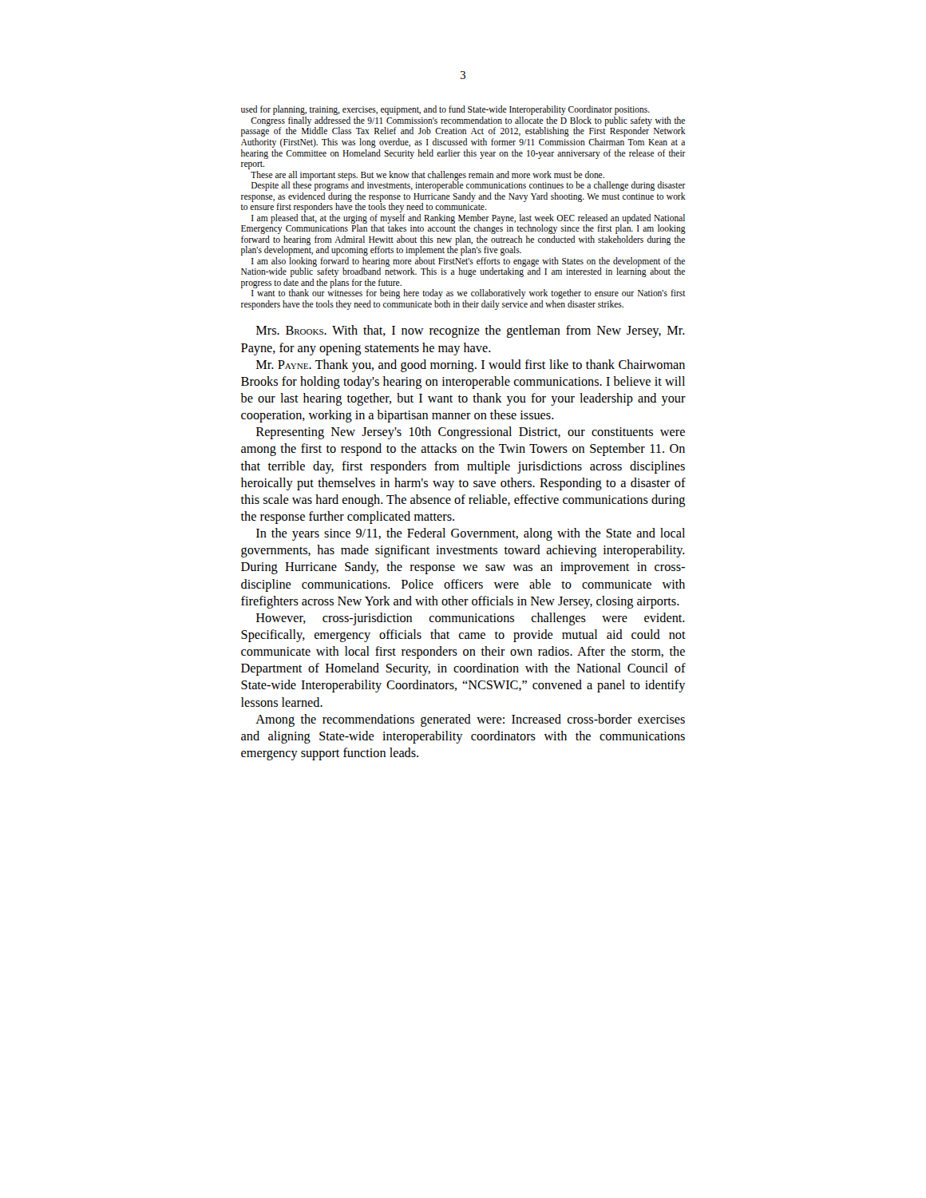3
used for planning, training, exercises, equipment, and to fund State-wide Interoperability Coordinator positions.
Congress finally addressed the 9/11 Commission's recommendation to allocate the D Block to public safety with the passage of the Middle Class Tax Relief and Job Creation Act of 2012, establishing the First Responder Network Authority (FirstNet). This was long overdue, as I discussed with former 9/11 Commission Chairman Tom Kean at a hearing the Committee on Homeland Security held earlier this year on the 10-year anniversary of the release of their report.
These are all important steps. But we know that challenges remain and more work must be done.
Despite all these programs and investments, interoperable communications continues to be a challenge during disaster response, as evidenced during the response to Hurricane Sandy and the Navy Yard shooting. We must continue to work to ensure first responders have the tools they need to communicate.
I am pleased that, at the urging of myself and Ranking Member Payne, last week OEC released an updated National Emergency Communications Plan that takes into account the changes in technology since the first plan. I am looking forward to hearing from Admiral Hewitt about this new plan, the outreach he conducted with stakeholders during the plan's development, and upcoming efforts to implement the plan's five goals.
I am also looking forward to hearing more about FirstNet's efforts to engage with States on the development of the Nation-wide public safety broadband network. This is a huge undertaking and I am interested in learning about the progress to date and the plans for the future.
I want to thank our witnesses for being here today as we collaboratively work together to ensure our Nation's first responders have the tools they need to communicate both in their daily service and when disaster strikes.
Mrs. Brooks. With that, I now recognize the gentleman from New Jersey, Mr. Payne, for any opening statements he may have.
Mr. Payne. Thank you, and good morning. I would first like to thank Chairwoman Brooks for holding today's hearing on interoperable communications. I believe it will be our last hearing together, but I want to thank you for your leadership and your cooperation, working in a bipartisan manner on these issues.
Representing New Jersey's 10th Congressional District, our constituents were among the first to respond to the attacks on the Twin Towers on September 11. On that terrible day, first responders from multiple jurisdictions across disciplines heroically put themselves in harm's way to save others. Responding to a disaster of this scale was hard enough. The absence of reliable, effective communications during the response further complicated matters.
In the years since 9/11, the Federal Government, along with the State and local governments, has made significant investments toward achieving interoperability. During Hurricane Sandy, the response we saw was an improvement in cross-discipline communications. Police officers were able to communicate with firefighters across New York and with other officials in New Jersey, closing airports.
However, cross-jurisdiction communications challenges were evident. Specifically, emergency officials that came to provide mutual aid could not communicate with local first responders on their own radios. After the storm, the Department of Homeland Security, in coordination with the National Council of State-wide Interoperability Coordinators, “NCSWIC,” convened a panel to identify lessons learned.
Among the recommendations generated were: Increased cross-border exercises and aligning State-wide interoperability coordinators with the communications emergency support function leads.